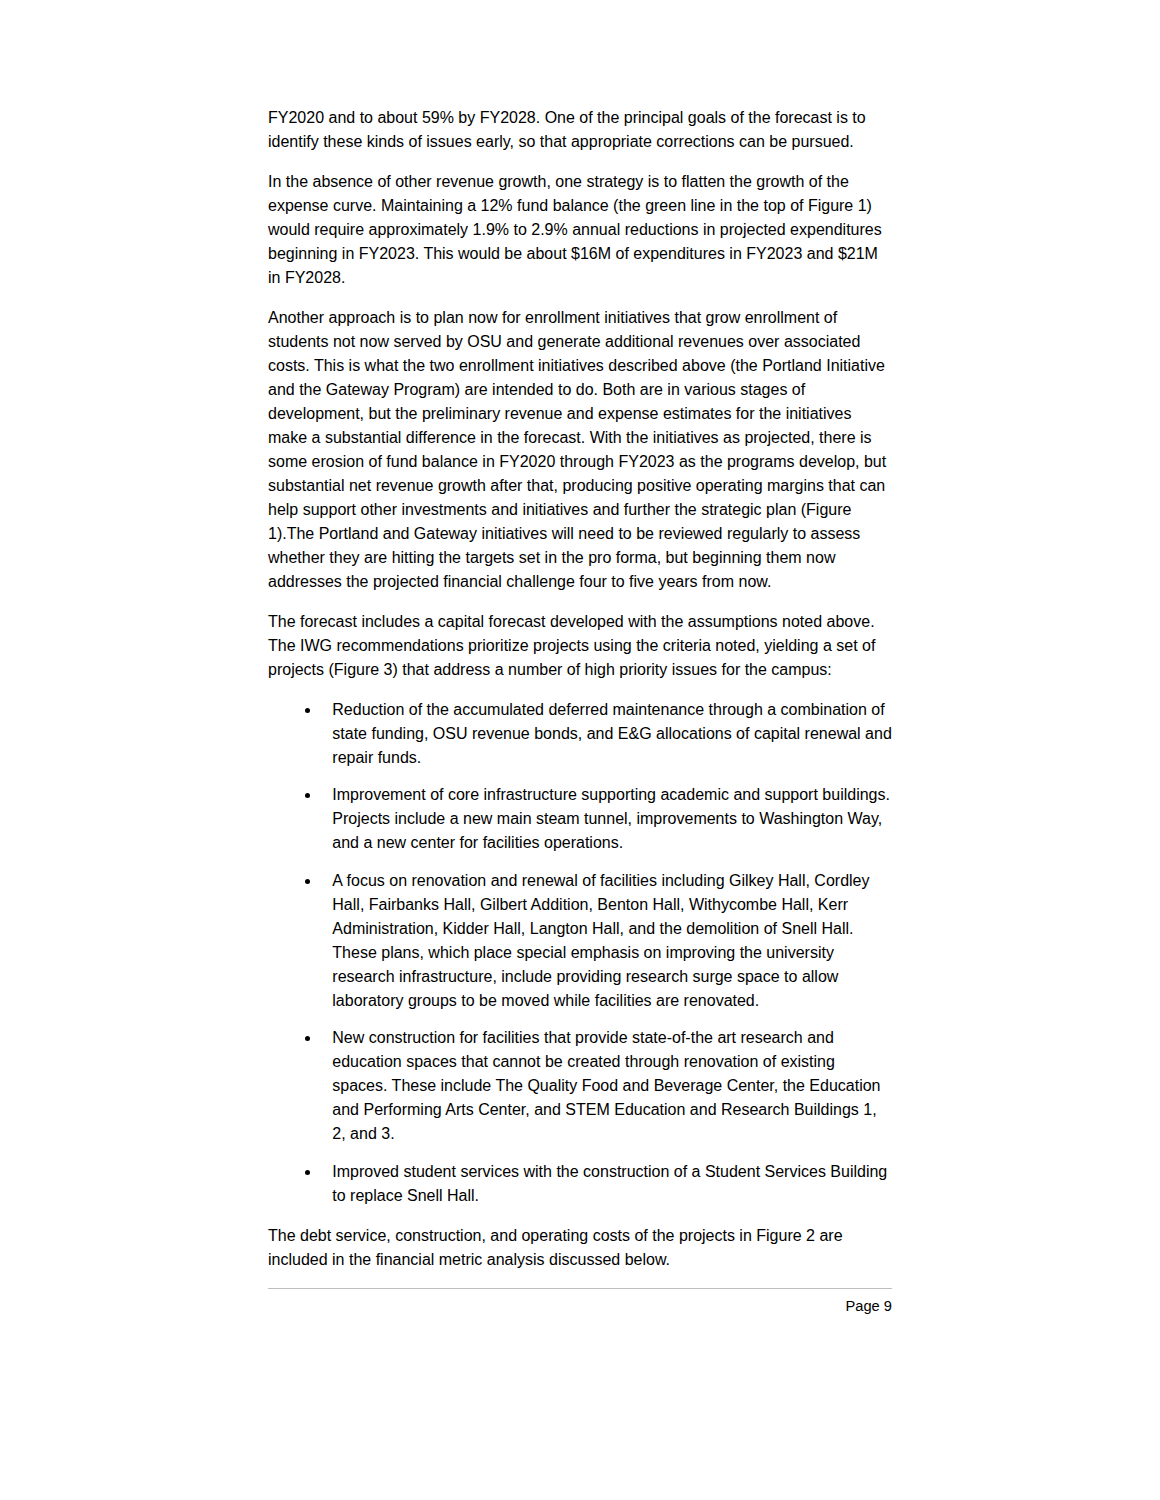FY2020 and to about 59% by FY2028. One of the principal goals of the forecast is to identify these kinds of issues early, so that appropriate corrections can be pursued.
In the absence of other revenue growth, one strategy is to flatten the growth of the expense curve. Maintaining a 12% fund balance (the green line in the top of Figure 1) would require approximately 1.9% to 2.9% annual reductions in projected expenditures beginning in FY2023. This would be about $16M of expenditures in FY2023 and $21M in FY2028.
Another approach is to plan now for enrollment initiatives that grow enrollment of students not now served by OSU and generate additional revenues over associated costs. This is what the two enrollment initiatives described above (the Portland Initiative and the Gateway Program) are intended to do. Both are in various stages of development, but the preliminary revenue and expense estimates for the initiatives make a substantial difference in the forecast. With the initiatives as projected, there is some erosion of fund balance in FY2020 through FY2023 as the programs develop, but substantial net revenue growth after that, producing positive operating margins that can help support other investments and initiatives and further the strategic plan (Figure 1).The Portland and Gateway initiatives will need to be reviewed regularly to assess whether they are hitting the targets set in the pro forma, but beginning them now addresses the projected financial challenge four to five years from now.
The forecast includes a capital forecast developed with the assumptions noted above. The IWG recommendations prioritize projects using the criteria noted, yielding a set of projects (Figure 3) that address a number of high priority issues for the campus:
Reduction of the accumulated deferred maintenance through a combination of state funding, OSU revenue bonds, and E&G allocations of capital renewal and repair funds.
Improvement of core infrastructure supporting academic and support buildings. Projects include a new main steam tunnel, improvements to Washington Way, and a new center for facilities operations.
A focus on renovation and renewal of facilities including Gilkey Hall, Cordley Hall, Fairbanks Hall, Gilbert Addition, Benton Hall, Withycombe Hall, Kerr Administration, Kidder Hall, Langton Hall, and the demolition of Snell Hall. These plans, which place special emphasis on improving the university research infrastructure, include providing research surge space to allow laboratory groups to be moved while facilities are renovated.
New construction for facilities that provide state-of-the art research and education spaces that cannot be created through renovation of existing spaces. These include The Quality Food and Beverage Center, the Education and Performing Arts Center, and STEM Education and Research Buildings 1, 2, and 3.
Improved student services with the construction of a Student Services Building to replace Snell Hall.
The debt service, construction, and operating costs of the projects in Figure 2 are included in the financial metric analysis discussed below.
Page 9